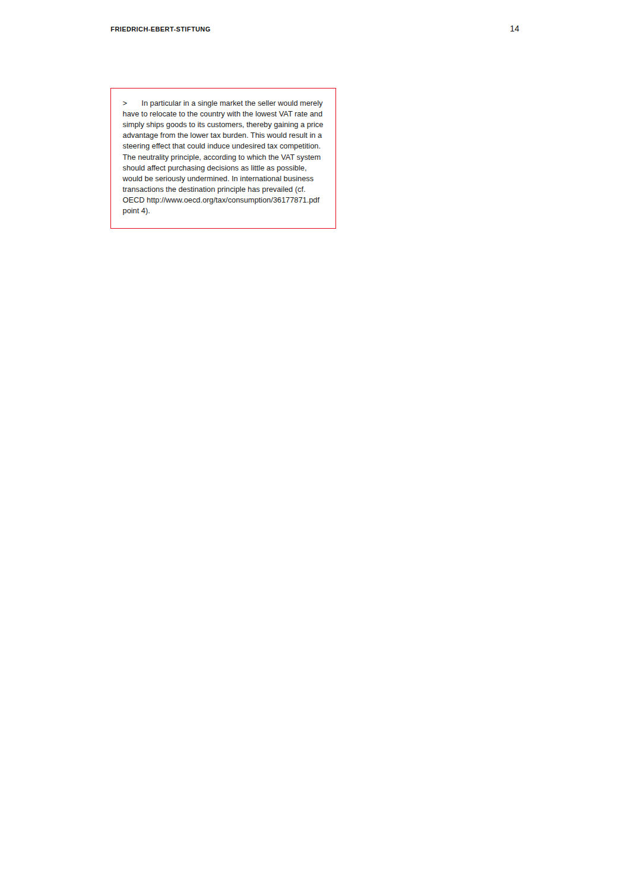Friedrich-Ebert-Stiftung
14
> In particular in a single market the seller would merely have to relocate to the country with the lowest VAT rate and simply ships goods to its customers, thereby gaining a price advantage from the lower tax burden. This would result in a steering effect that could induce undesired tax competition. The neutrality principle, according to which the VAT system should affect purchasing decisions as little as possible, would be seriously undermined. In international business transactions the destination principle has prevailed (cf. OECD http://www.oecd.org/tax/consumption/36177871.pdf point 4).